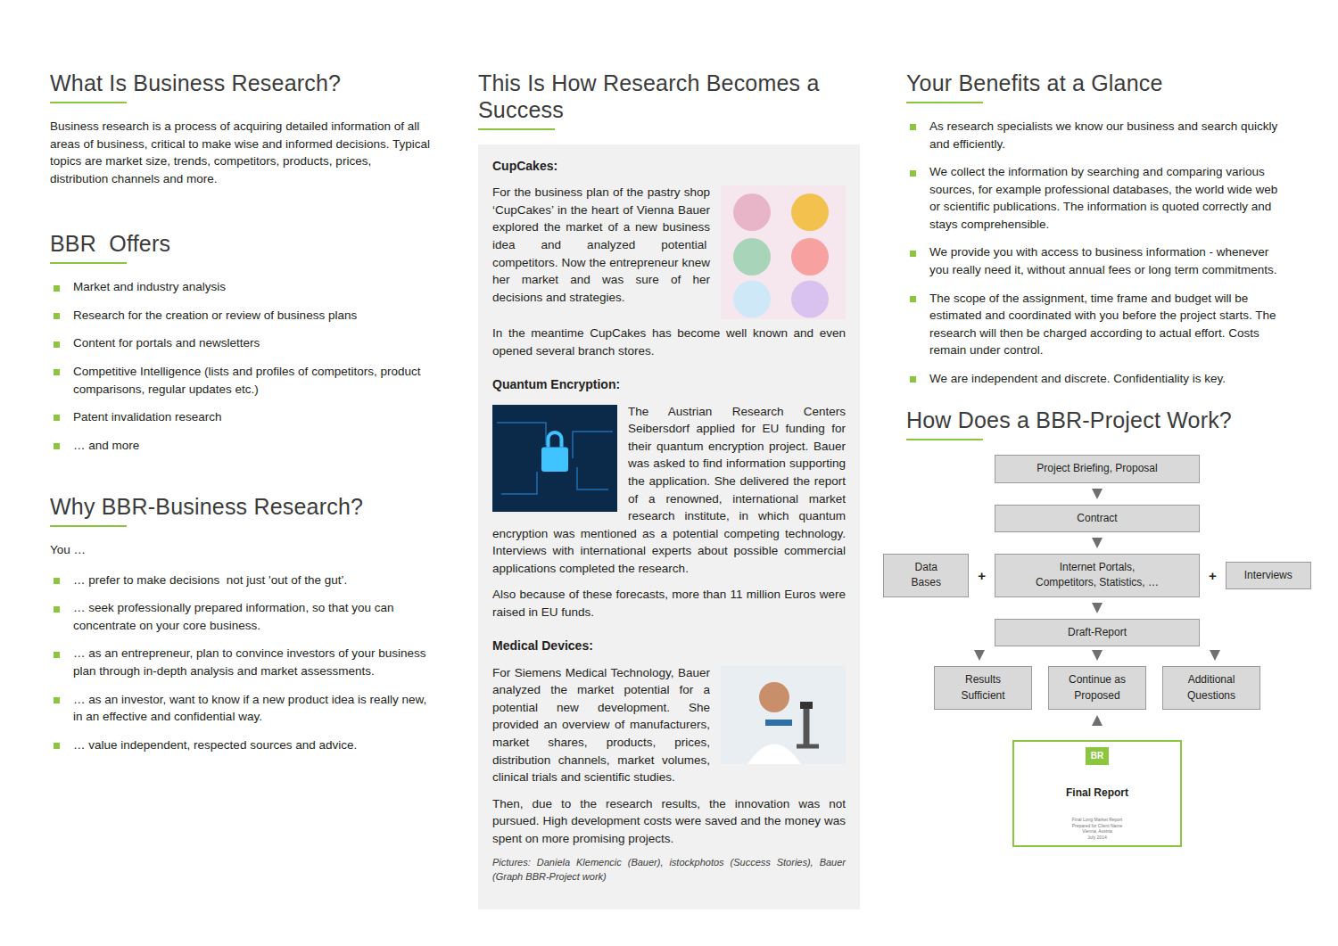What Is Business Research?
Business research is a process of acquiring detailed information of all areas of business, critical to make wise and informed decisions. Typical topics are market size, trends, competitors, products, prices, distribution channels and more.
BBR Offers
Market and industry analysis
Research for the creation or review of business plans
Content for portals and newsletters
Competitive Intelligence (lists and profiles of competitors, product comparisons, regular updates etc.)
Patent invalidation research
… and more
Why BBR-Business Research?
You …
… prefer to make decisions not just 'out of the gut’.
… seek professionally prepared information, so that you can concentrate on your core business.
… as an entrepreneur, plan to convince investors of your business plan through in-depth analysis and market assessments.
… as an investor, want to know if a new product idea is really new, in an effective and confidential way.
… value independent, respected sources and advice.
This Is How Research Becomes a Success
CupCakes:
For the business plan of the pastry shop ‘CupCakes’ in the heart of Vienna Bauer explored the market of a new business idea and analyzed potential competitors. Now the entrepreneur knew her market and was sure of her decisions and strategies.
In the meantime CupCakes has become well known and even opened several branch stores.
Quantum Encryption:
The Austrian Research Centers Seibersdorf applied for EU funding for their quantum encryption project. Bauer was asked to find information supporting the application. She delivered the report of a renowned, international market research institute, in which quantum encryption was mentioned as a potential competing technology. Interviews with international experts about possible commercial applications completed the research.
Also because of these forecasts, more than 11 million Euros were raised in EU funds.
Medical Devices:
For Siemens Medical Technology, Bauer analyzed the market potential for a potential new development. She provided an overview of manufacturers, market shares, products, prices, distribution channels, market volumes, clinical trials and scientific studies.
Then, due to the research results, the innovation was not pursued. High development costs were saved and the money was spent on more promising projects.
Pictures: Daniela Klemencic (Bauer), istockphotos (Success Stories), Bauer (Graph BBR-Project work)
Your Benefits at a Glance
As research specialists we know our business and search quickly and efficiently.
We collect the information by searching and comparing various sources, for example professional databases, the world wide web or scientific publications. The information is quoted correctly and stays comprehensible.
We provide you with access to business information - whenever you really need it, without annual fees or long term commitments.
The scope of the assignment, time frame and budget will be estimated and coordinated with you before the project starts. The research will then be charged according to actual effort. Costs remain under control.
We are independent and discrete. Confidentiality is key.
How Does a BBR-Project Work?
Project Briefing, Proposal
Contract
Data
Bases
+
Internet Portals,
Competitors, Statistics, …
+
Interviews
Draft-Report
Results
Sufficient
Continue as
Proposed
Additional
Questions
BR
Final Report
Final Long Market Report
Prepared for Client Name
Vienna, Austria
July 2014